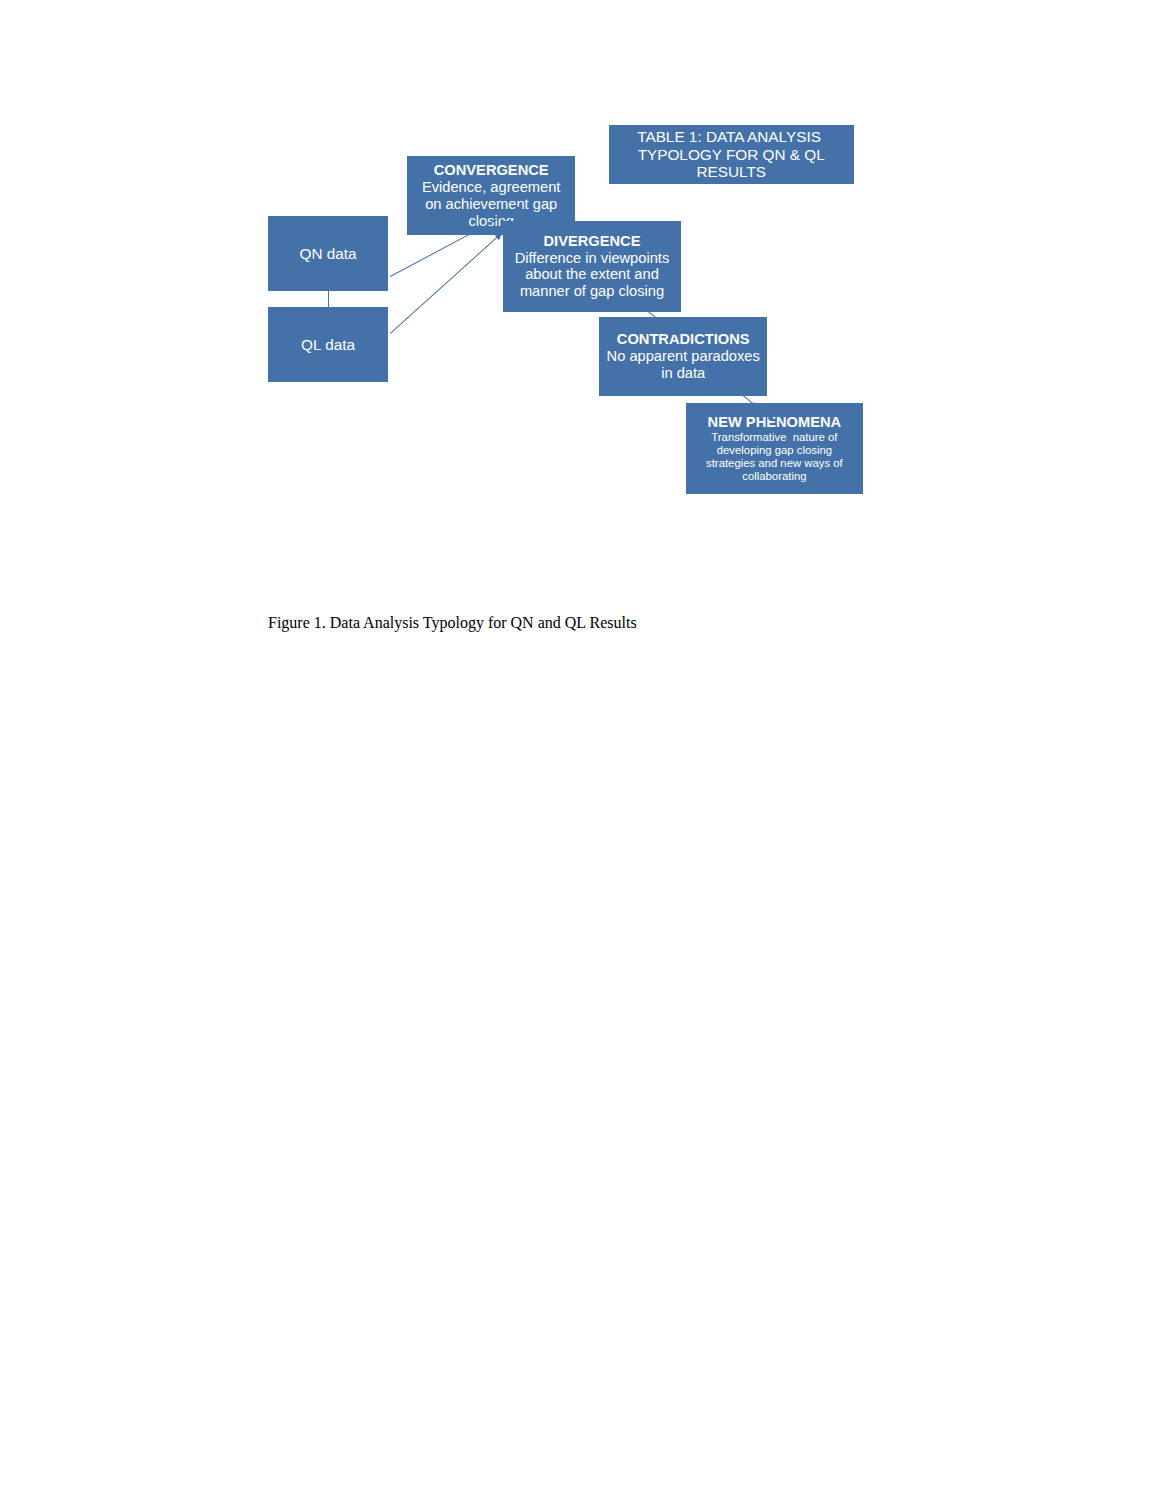TABLE 1: DATA ANALYSIS TYPOLOGY FOR QN & QL RESULTS
CONVERGENCE Evidence, agreement on achievement gap closing
DIVERGENCE Difference in viewpoints about the extent and manner of gap closing
QN data
QL data
CONTRADICTIONS No apparent paradoxes in data
NEW PHENOMENA Transformative nature of developing gap closing strategies and new ways of collaborating
Figure 1. Data Analysis Typology for QN and QL Results